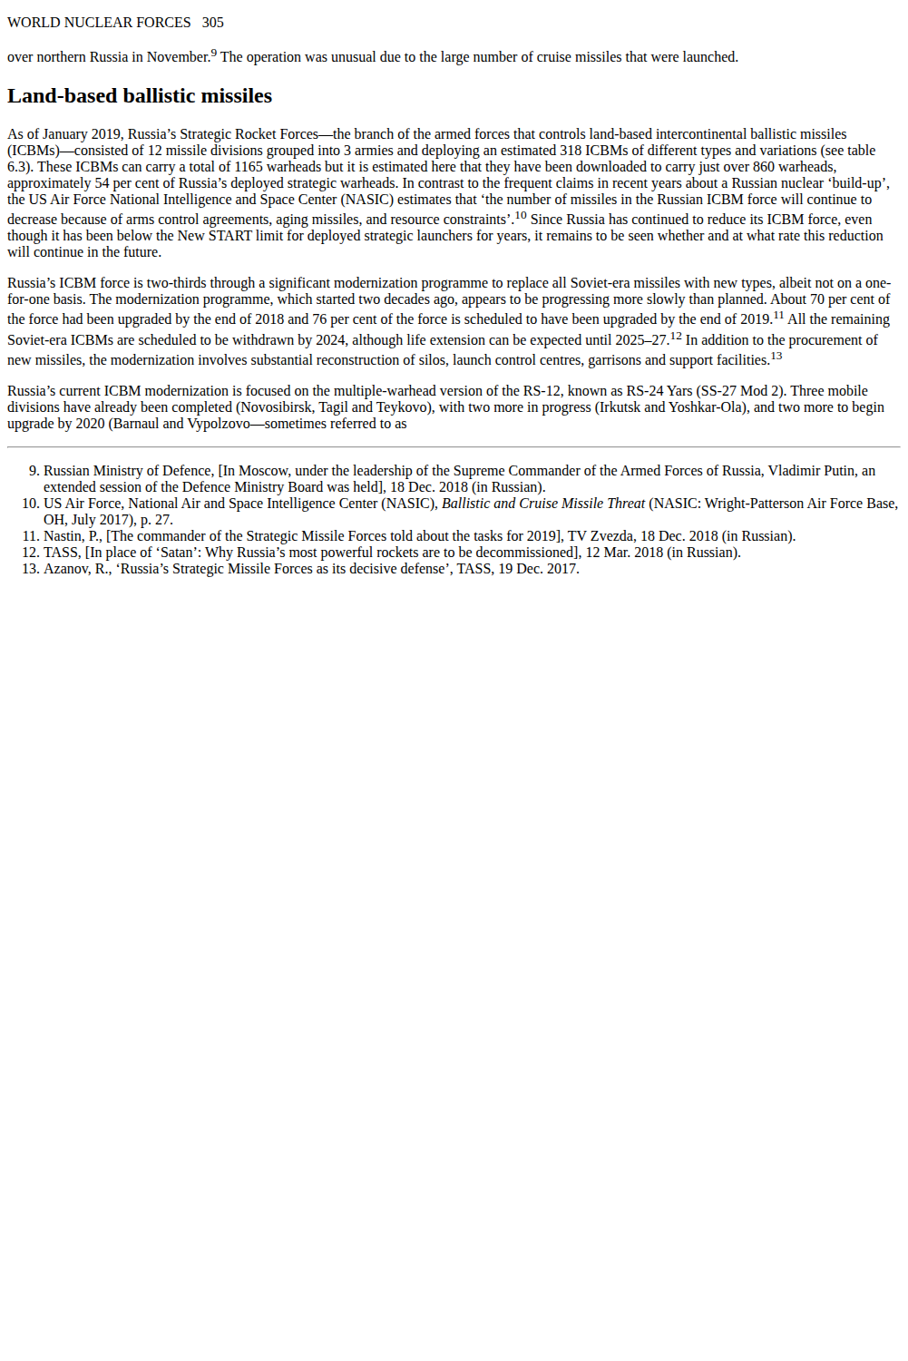WORLD NUCLEAR FORCES 305
over northern Russia in November.9 The operation was unusual due to the large number of cruise missiles that were launched.
Land-based ballistic missiles
As of January 2019, Russia’s Strategic Rocket Forces—the branch of the armed forces that controls land-based intercontinental ballistic missiles (ICBMs)—consisted of 12 missile divisions grouped into 3 armies and deploying an estimated 318 ICBMs of different types and variations (see table 6.3). These ICBMs can carry a total of 1165 warheads but it is estimated here that they have been downloaded to carry just over 860 warheads, approximately 54 per cent of Russia’s deployed strategic warheads. In contrast to the frequent claims in recent years about a Russian nuclear ‘build-up’, the US Air Force National Intelligence and Space Center (NASIC) estimates that ‘the number of missiles in the Russian ICBM force will continue to decrease because of arms control agreements, aging missiles, and resource constraints’.10 Since Russia has continued to reduce its ICBM force, even though it has been below the New START limit for deployed strategic launchers for years, it remains to be seen whether and at what rate this reduction will continue in the future.
Russia’s ICBM force is two-thirds through a significant modernization programme to replace all Soviet-era missiles with new types, albeit not on a one-for-one basis. The modernization programme, which started two decades ago, appears to be progressing more slowly than planned. About 70 per cent of the force had been upgraded by the end of 2018 and 76 per cent of the force is scheduled to have been upgraded by the end of 2019.11 All the remaining Soviet-era ICBMs are scheduled to be withdrawn by 2024, although life extension can be expected until 2025–27.12 In addition to the procurement of new missiles, the modernization involves substantial reconstruction of silos, launch control centres, garrisons and support facilities.13
Russia’s current ICBM modernization is focused on the multiple-warhead version of the RS-12, known as RS-24 Yars (SS-27 Mod 2). Three mobile divisions have already been completed (Novosibirsk, Tagil and Teykovo), with two more in progress (Irkutsk and Yoshkar-Ola), and two more to begin upgrade by 2020 (Barnaul and Vypolzovo—sometimes referred to as
Russian Ministry of Defence, [In Moscow, under the leadership of the Supreme Commander of the Armed Forces of Russia, Vladimir Putin, an extended session of the Defence Ministry Board was held], 18 Dec. 2018 (in Russian).
US Air Force, National Air and Space Intelligence Center (NASIC), Ballistic and Cruise Missile Threat (NASIC: Wright-Patterson Air Force Base, OH, July 2017), p. 27.
Nastin, P., [The commander of the Strategic Missile Forces told about the tasks for 2019], TV Zvezda, 18 Dec. 2018 (in Russian).
TASS, [In place of ‘Satan’: Why Russia’s most powerful rockets are to be decommissioned], 12 Mar. 2018 (in Russian).
Azanov, R., ‘Russia’s Strategic Missile Forces as its decisive defense’, TASS, 19 Dec. 2017.